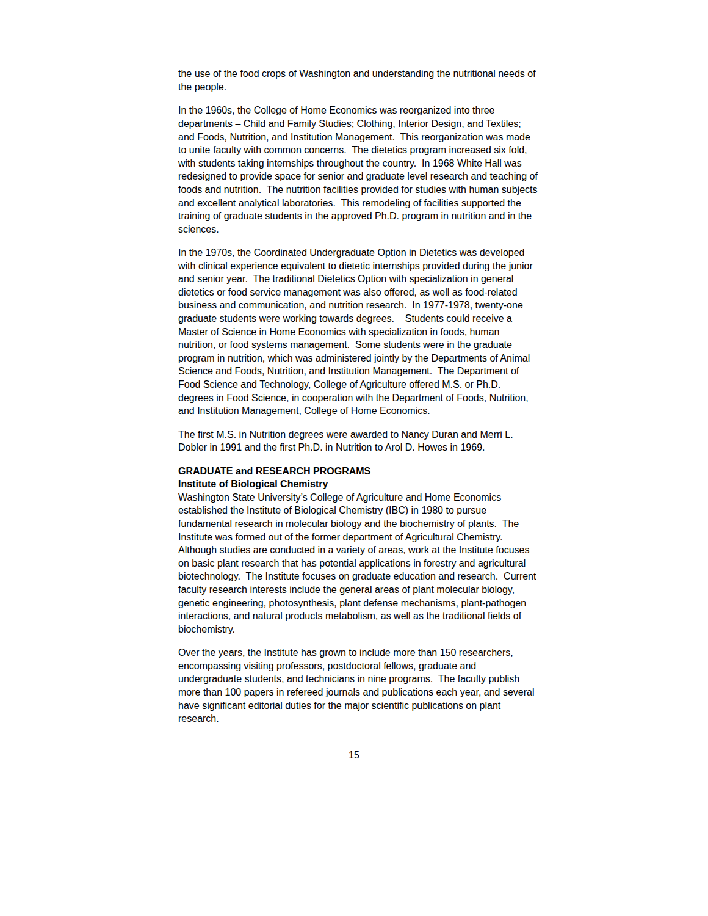the use of the food crops of Washington and understanding the nutritional needs of the people.
In the 1960s, the College of Home Economics was reorganized into three departments – Child and Family Studies; Clothing, Interior Design, and Textiles; and Foods, Nutrition, and Institution Management. This reorganization was made to unite faculty with common concerns. The dietetics program increased six fold, with students taking internships throughout the country. In 1968 White Hall was redesigned to provide space for senior and graduate level research and teaching of foods and nutrition. The nutrition facilities provided for studies with human subjects and excellent analytical laboratories. This remodeling of facilities supported the training of graduate students in the approved Ph.D. program in nutrition and in the sciences.
In the 1970s, the Coordinated Undergraduate Option in Dietetics was developed with clinical experience equivalent to dietetic internships provided during the junior and senior year. The traditional Dietetics Option with specialization in general dietetics or food service management was also offered, as well as food-related business and communication, and nutrition research. In 1977-1978, twenty-one graduate students were working towards degrees. Students could receive a Master of Science in Home Economics with specialization in foods, human nutrition, or food systems management. Some students were in the graduate program in nutrition, which was administered jointly by the Departments of Animal Science and Foods, Nutrition, and Institution Management. The Department of Food Science and Technology, College of Agriculture offered M.S. or Ph.D. degrees in Food Science, in cooperation with the Department of Foods, Nutrition, and Institution Management, College of Home Economics.
The first M.S. in Nutrition degrees were awarded to Nancy Duran and Merri L. Dobler in 1991 and the first Ph.D. in Nutrition to Arol D. Howes in 1969.
GRADUATE and RESEARCH PROGRAMS
Institute of Biological Chemistry
Washington State University’s College of Agriculture and Home Economics established the Institute of Biological Chemistry (IBC) in 1980 to pursue fundamental research in molecular biology and the biochemistry of plants. The Institute was formed out of the former department of Agricultural Chemistry. Although studies are conducted in a variety of areas, work at the Institute focuses on basic plant research that has potential applications in forestry and agricultural biotechnology. The Institute focuses on graduate education and research. Current faculty research interests include the general areas of plant molecular biology, genetic engineering, photosynthesis, plant defense mechanisms, plant-pathogen interactions, and natural products metabolism, as well as the traditional fields of biochemistry.
Over the years, the Institute has grown to include more than 150 researchers, encompassing visiting professors, postdoctoral fellows, graduate and undergraduate students, and technicians in nine programs. The faculty publish more than 100 papers in refereed journals and publications each year, and several have significant editorial duties for the major scientific publications on plant research.
15